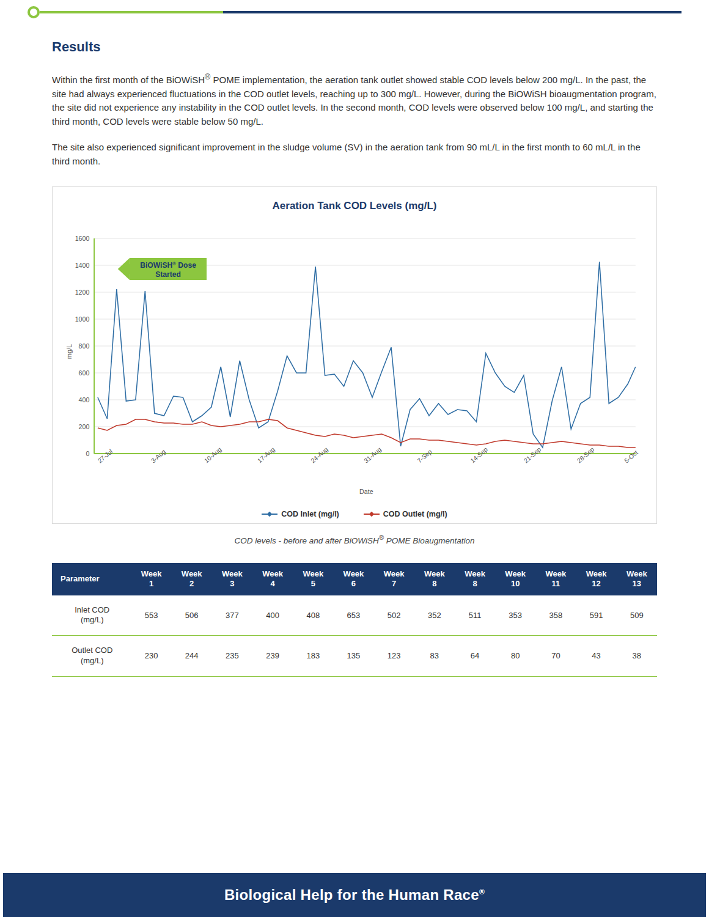Results
Within the first month of the BiOWiSH® POME implementation, the aeration tank outlet showed stable COD levels below 200 mg/L. In the past, the site had always experienced fluctuations in the COD outlet levels, reaching up to 300 mg/L. However, during the BiOWiSH bioaugmentation program, the site did not experience any instability in the COD outlet levels. In the second month, COD levels were observed below 100 mg/L, and starting the third month, COD levels were stable below 50 mg/L.
The site also experienced significant improvement in the sludge volume (SV) in the aeration tank from 90 mL/L in the first month to 60 mL/L in the third month.
Aeration Tank COD Levels (mg/L)
1600 1400 1200 1000 800 600 400 200 0 mg/L BiOWiSH® Dose Started 27-Jul 3-Aug 10-Aug 17-Aug 24-Aug 31-Aug 7-Sep 14-Sep 21-Sep 28-Sep 5-Oct Date
COD Inlet (mg/l) COD Outlet (mg/l)
COD levels - before and after BiOWiSH® POME Bioaugmentation
| Parameter | Week 1 | Week 2 | Week 3 | Week 4 | Week 5 | Week 6 | Week 7 | Week 8 | Week 8 | Week 10 | Week 11 | Week 12 | Week 13 |
| --- | --- | --- | --- | --- | --- | --- | --- | --- | --- | --- | --- | --- | --- |
| Inlet COD (mg/L) | 553 | 506 | 377 | 400 | 408 | 653 | 502 | 352 | 511 | 353 | 358 | 591 | 509 |
| Outlet COD (mg/L) | 230 | 244 | 235 | 239 | 183 | 135 | 123 | 83 | 64 | 80 | 70 | 43 | 38 |
Biological Help for the Human Race®